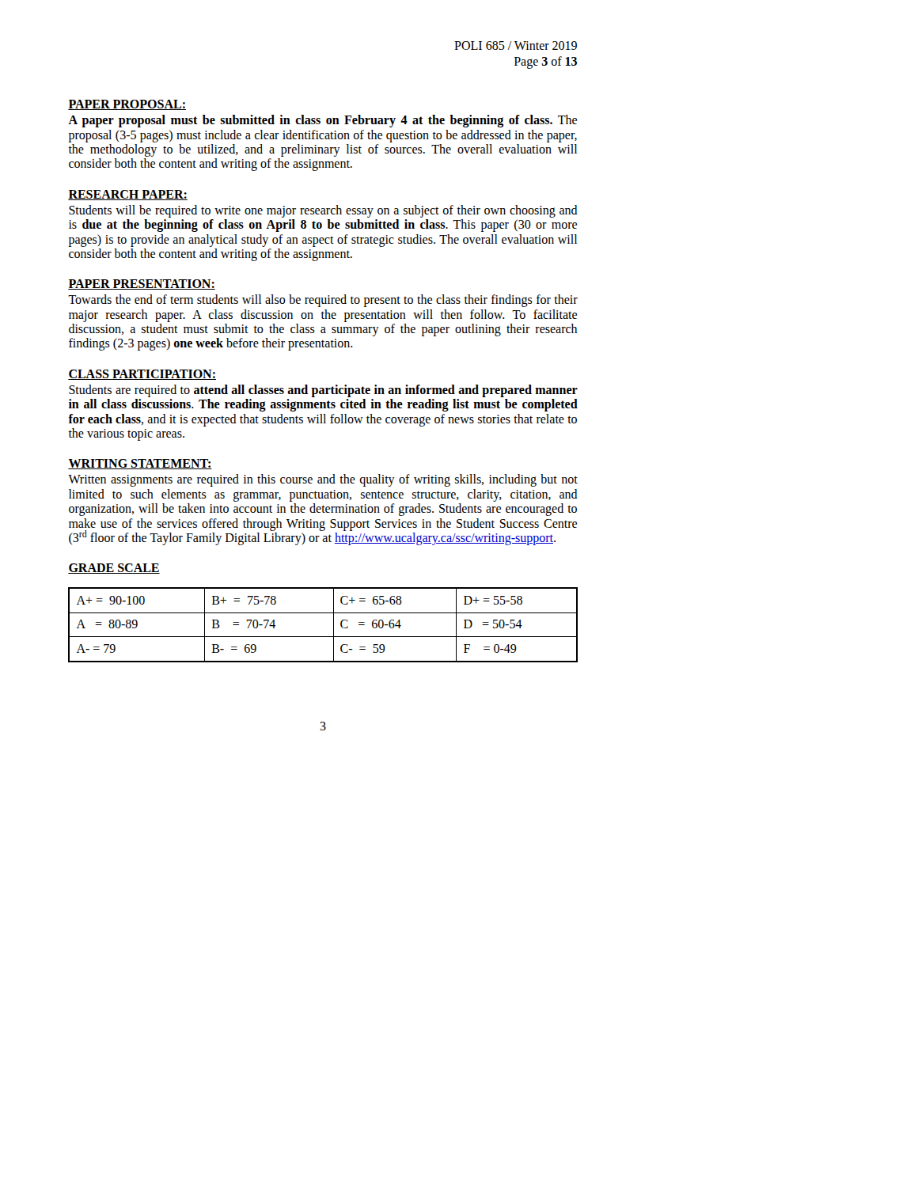POLI 685 / Winter 2019
Page 3 of 13
Paper Proposal:
A paper proposal must be submitted in class on February 4 at the beginning of class. The proposal (3-5 pages) must include a clear identification of the question to be addressed in the paper, the methodology to be utilized, and a preliminary list of sources. The overall evaluation will consider both the content and writing of the assignment.
Research Paper:
Students will be required to write one major research essay on a subject of their own choosing and is due at the beginning of class on April 8 to be submitted in class. This paper (30 or more pages) is to provide an analytical study of an aspect of strategic studies. The overall evaluation will consider both the content and writing of the assignment.
Paper Presentation:
Towards the end of term students will also be required to present to the class their findings for their major research paper. A class discussion on the presentation will then follow. To facilitate discussion, a student must submit to the class a summary of the paper outlining their research findings (2-3 pages) one week before their presentation.
Class Participation:
Students are required to attend all classes and participate in an informed and prepared manner in all class discussions. The reading assignments cited in the reading list must be completed for each class, and it is expected that students will follow the coverage of news stories that relate to the various topic areas.
Writing Statement:
Written assignments are required in this course and the quality of writing skills, including but not limited to such elements as grammar, punctuation, sentence structure, clarity, citation, and organization, will be taken into account in the determination of grades. Students are encouraged to make use of the services offered through Writing Support Services in the Student Success Centre (3rd floor of the Taylor Family Digital Library) or at http://www.ucalgary.ca/ssc/writing-support.
Grade Scale
| A+ = 90-100 | B+ = 75-78 | C+ = 65-68 | D+ = 55-58 |
| A = 80-89 | B = 70-74 | C = 60-64 | D = 50-54 |
| A- = 79 | B- = 69 | C- = 59 | F = 0-49 |
3